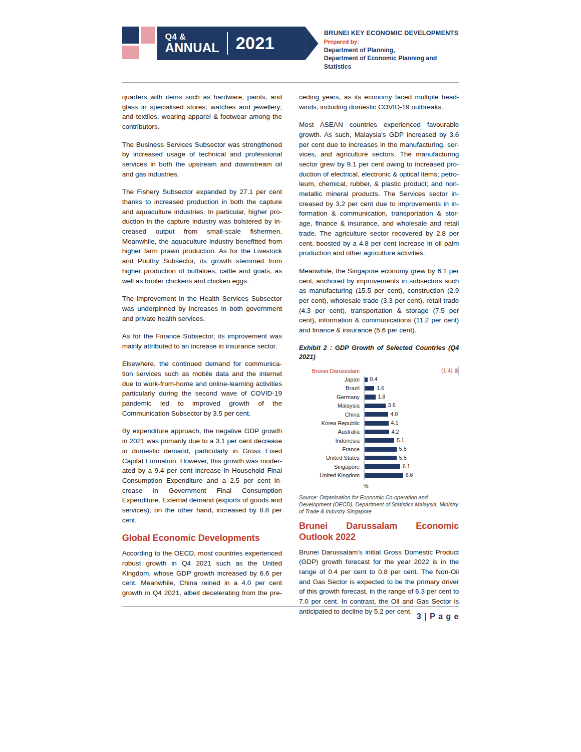Q4 &ANNUAL
2021
Brunei Key Economic Developments
Prepared by:
Department of Planning,
Department of Economic Planning and Statistics
quarters with items such as hardware, paints, and glass in specialised stores; watches and jewellery; and textiles, wearing apparel & footwear among the contributors.
The Business Services Subsector was strengthened by increased usage of technical and professional services in both the upstream and downstream oil and gas industries.
The Fishery Subsector expanded by 27.1 per cent thanks to increased production in both the capture and aquaculture industries. In particular, higher production in the capture industry was bolstered by increased output from small-scale fishermen. Meanwhile, the aquaculture industry benefitted from higher farm prawn production. As for the Livestock and Poultry Subsector, its growth stemmed from higher production of buffaloes, cattle and goats, as well as broiler chickens and chicken eggs.
The improvement in the Health Services Subsector was underpinned by increases in both government and private health services.
As for the Finance Subsector, its improvement was mainly attributed to an increase in insurance sector.
Elsewhere, the continued demand for communication services such as mobile data and the internet due to work-from-home and online-learning activities particularly during the second wave of COVID-19 pandemic led to improved growth of the Communication Subsector by 3.5 per cent.
By expenditure approach, the negative GDP growth in 2021 was primarily due to a 3.1 per cent decrease in domestic demand, particularly in Gross Fixed Capital Formation. However, this growth was moderated by a 9.4 per cent increase in Household Final Consumption Expenditure and a 2.5 per cent increase in Government Final Consumption Expenditure. External demand (exports of goods and services), on the other hand, increased by 8.8 per cent.
Global Economic Developments
According to the OECD, most countries experienced robust growth in Q4 2021 such as the United Kingdom, whose GDP growth increased by 6.6 per cent. Meanwhile, China reined in a 4.0 per cent growth in Q4 2021, albeit decelerating from the preceding years, as its economy faced multiple headwinds, including domestic COVID-19 outbreaks.
Most ASEAN countries experienced favourable growth. As such, Malaysia's GDP increased by 3.6 per cent due to increases in the manufacturing, services, and agriculture sectors. The manufacturing sector grew by 9.1 per cent owing to increased production of electrical, electronic & optical items; petroleum, chemical, rubber, & plastic product; and non-metallic mineral products. The Services sector increased by 3.2 per cent due to improvements in information & communication, transportation & storage, finance & insurance, and wholesale and retail trade. The agriculture sector recovered by 2.8 per cent, boosted by a 4.8 per cent increase in oil palm production and other agriculture activities.
Meanwhile, the Singapore economy grew by 6.1 per cent, anchored by improvements in subsectors such as manufacturing (15.5 per cent), construction (2.9 per cent), wholesale trade (3.3 per cent), retail trade (4.3 per cent), transportation & storage (7.5 per cent), information & communications (11.2 per cent) and finance & insurance (5.6 per cent).
Exhibit 2 : GDP Growth of Selected Countries (Q4 2021)
Brunei Darussalam
(1.4)
Japan
0.4
Brazil
1.6
Germany
1.8
Malaysia
3.6
China
4.0
Korea Republic
4.1
Australia
4.2
Indonesia
5.1
France
5.5
United States
5.5
Singapore
6.1
United Kingdom
6.6
%
Source: Organisation for Economic Co-operation and Development (OECD), Department of Statistics Malaysia, Ministry of Trade & Industry Singapore
Brunei Darussalam Economic Outlook 2022
Brunei Darussalam’s initial Gross Domestic Product (GDP) growth forecast for the year 2022 is in the range of 0.4 per cent to 0.8 per cent. The Non-Oil and Gas Sector is expected to be the primary driver of this growth forecast, in the range of 6.3 per cent to 7.0 per cent. In contrast, the Oil and Gas Sector is anticipated to decline by 5.2 per cent.
3 | P a g e